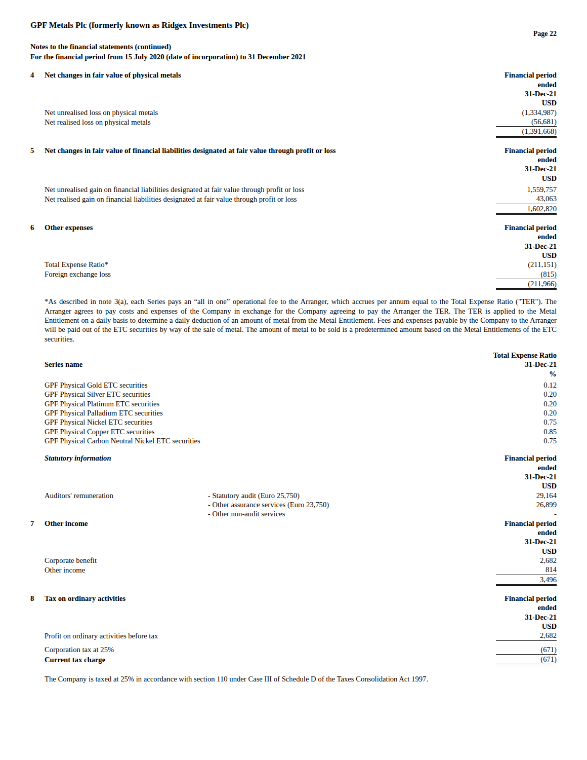GPF Metals Plc (formerly known as Ridgex Investments Plc)
Page 22
Notes to the financial statements (continued)
For the financial period from 15 July 2020 (date of incorporation) to 31 December 2021
| 4 | Net changes in fair value of physical metals | Financial period |
| | | ended |
| | | 31-Dec-21 |
| | | USD |
| | Net unrealised loss on physical metals | (1,334,987) |
| | Net realised loss on physical metals | (56,681) |
| | | (1,391,668) |
| 5 | Net changes in fair value of financial liabilities designated at fair value through profit or loss | Financial period |
| | | ended |
| | | 31-Dec-21 |
| | | USD |
| | Net unrealised gain on financial liabilities designated at fair value through profit or loss | 1,559,757 |
| | Net realised gain on financial liabilities designated at fair value through profit or loss | 43,063 |
| | | 1,602,820 |
| 6 | Other expenses | Financial period |
| | | ended |
| | | 31-Dec-21 |
| | | USD |
| | Total Expense Ratio* | (211,151) |
| | Foreign exchange loss | (815) |
| | | (211,966) |
*As described in note 3(a), each Series pays an “all in one” operational fee to the Arranger, which accrues per annum equal to the Total Expense Ratio ("TER"). The Arranger agrees to pay costs and expenses of the Company in exchange for the Company agreeing to pay the Arranger the TER. The TER is applied to the Metal Entitlement on a daily basis to determine a daily deduction of an amount of metal from the Metal Entitlement. Fees and expenses payable by the Company to the Arranger will be paid out of the ETC securities by way of the sale of metal. The amount of metal to be sold is a predetermined amount based on the Metal Entitlements of the ETC securities.
| | | Total Expense Ratio |
| | Series name | 31-Dec-21 |
| | | % |
| | GPF Physical Gold ETC securities | 0.12 |
| | GPF Physical Silver ETC securities | 0.20 |
| | GPF Physical Platinum ETC securities | 0.20 |
| | GPF Physical Palladium ETC securities | 0.20 |
| | GPF Physical Nickel ETC securities | 0.75 |
| | GPF Physical Copper ETC securities | 0.85 |
| | GPF Physical Carbon Neutral Nickel ETC securities | 0.75 |
| | Statutory information | Financial period |
| | | ended |
| | | 31-Dec-21 |
| | | USD |
| | Auditors' remuneration | - Statutory audit (Euro 25,750) | 29,164 |
| | | - Other assurance services (Euro 23,750) | 26,899 |
| | | - Other non-audit services | - |
| 7 | Other income | Financial period |
| | | ended |
| | | 31-Dec-21 |
| | | USD |
| | Corporate benefit | 2,682 |
| | Other income | 814 |
| | | 3,496 |
| 8 | Tax on ordinary activities | Financial period |
| | | ended |
| | | 31-Dec-21 |
| | | USD |
| | Profit on ordinary activities before tax | 2,682 |
| | Corporation tax at 25% | (671) |
| | Current tax charge | (671) |
The Company is taxed at 25% in accordance with section 110 under Case III of Schedule D of the Taxes Consolidation Act 1997.